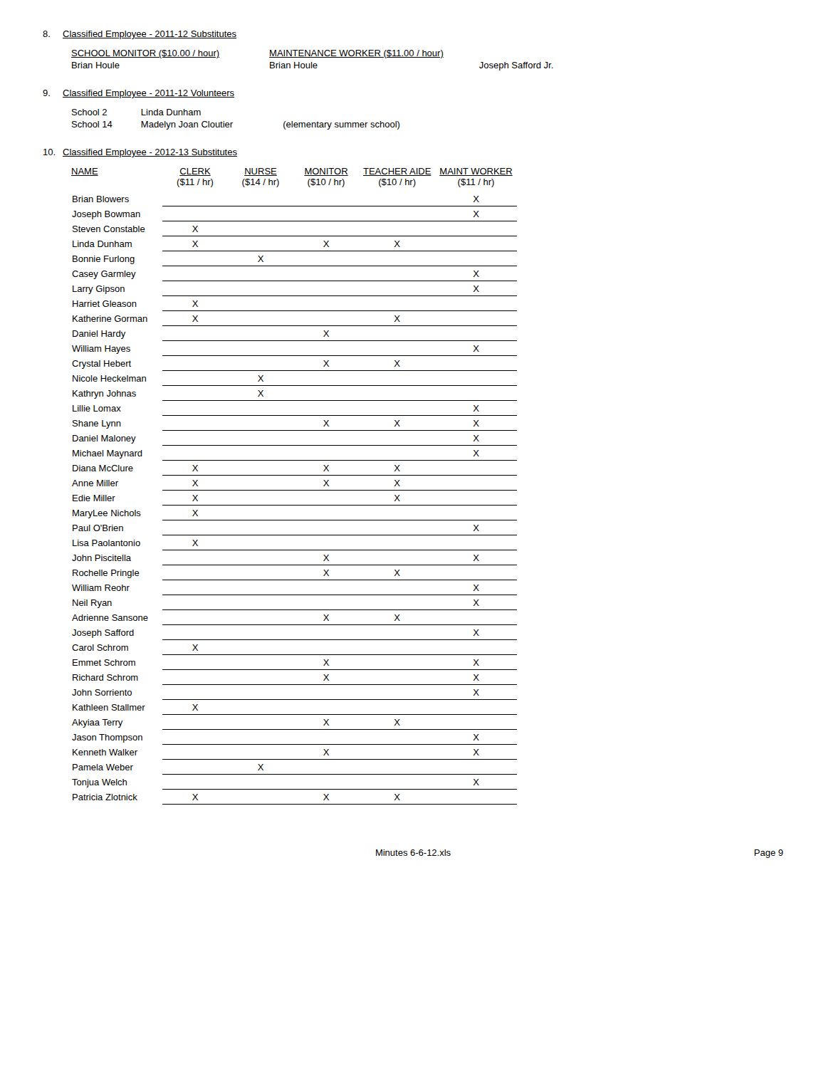8. Classified Employee - 2011-12 Substitutes
| SCHOOL MONITOR ($10.00 / hour) | MAINTENANCE WORKER ($11.00 / hour) | |
| Brian Houle | Brian Houle | Joseph Safford Jr. |
9. Classified Employee - 2011-12 Volunteers
| School 2 | Linda Dunham | |
| School 14 | Madelyn Joan Cloutier | (elementary summer school) |
10. Classified Employee - 2012-13 Substitutes
| NAME | CLERK | NURSE | MONITOR | TEACHER AIDE | MAINT WORKER |
| --- | --- | --- | --- | --- | --- |
| | ($11 / hr) | ($14 / hr) | ($10 / hr) | ($10 / hr) | ($11 / hr) |
| Brian Blowers | | | | | X |
| Joseph Bowman | | | | | X |
| Steven Constable | X | | | | |
| Linda Dunham | X | | X | X | |
| Bonnie Furlong | | X | | | |
| Casey Garmley | | | | | X |
| Larry Gipson | | | | | X |
| Harriet Gleason | X | | | | |
| Katherine Gorman | X | | | X | |
| Daniel Hardy | | | X | | |
| William Hayes | | | | | X |
| Crystal Hebert | | | X | X | |
| Nicole Heckelman | | X | | | |
| Kathryn Johnas | | X | | | |
| Lillie Lomax | | | | | X |
| Shane Lynn | | | X | X | X |
| Daniel Maloney | | | | | X |
| Michael Maynard | | | | | X |
| Diana McClure | X | | X | X | |
| Anne Miller | X | | X | X | |
| Edie Miller | X | | | X | |
| MaryLee Nichols | X | | | | |
| Paul O'Brien | | | | | X |
| Lisa Paolantonio | X | | | | |
| John Piscitella | | | X | | X |
| Rochelle Pringle | | | X | X | |
| William Reohr | | | | | X |
| Neil Ryan | | | | | X |
| Adrienne Sansone | | | X | X | |
| Joseph Safford | | | | | X |
| Carol Schrom | X | | | | |
| Emmet Schrom | | | X | | X |
| Richard Schrom | | | X | | X |
| John Sorriento | | | | | X |
| Kathleen Stallmer | X | | | | |
| Akyiaa Terry | | | X | X | |
| Jason Thompson | | | | | X |
| Kenneth Walker | | | X | | X |
| Pamela Weber | | X | | | |
| Tonjua Welch | | | | | X |
| Patricia Zlotnick | X | | X | X | |
Minutes 6-6-12.xls
Page 9